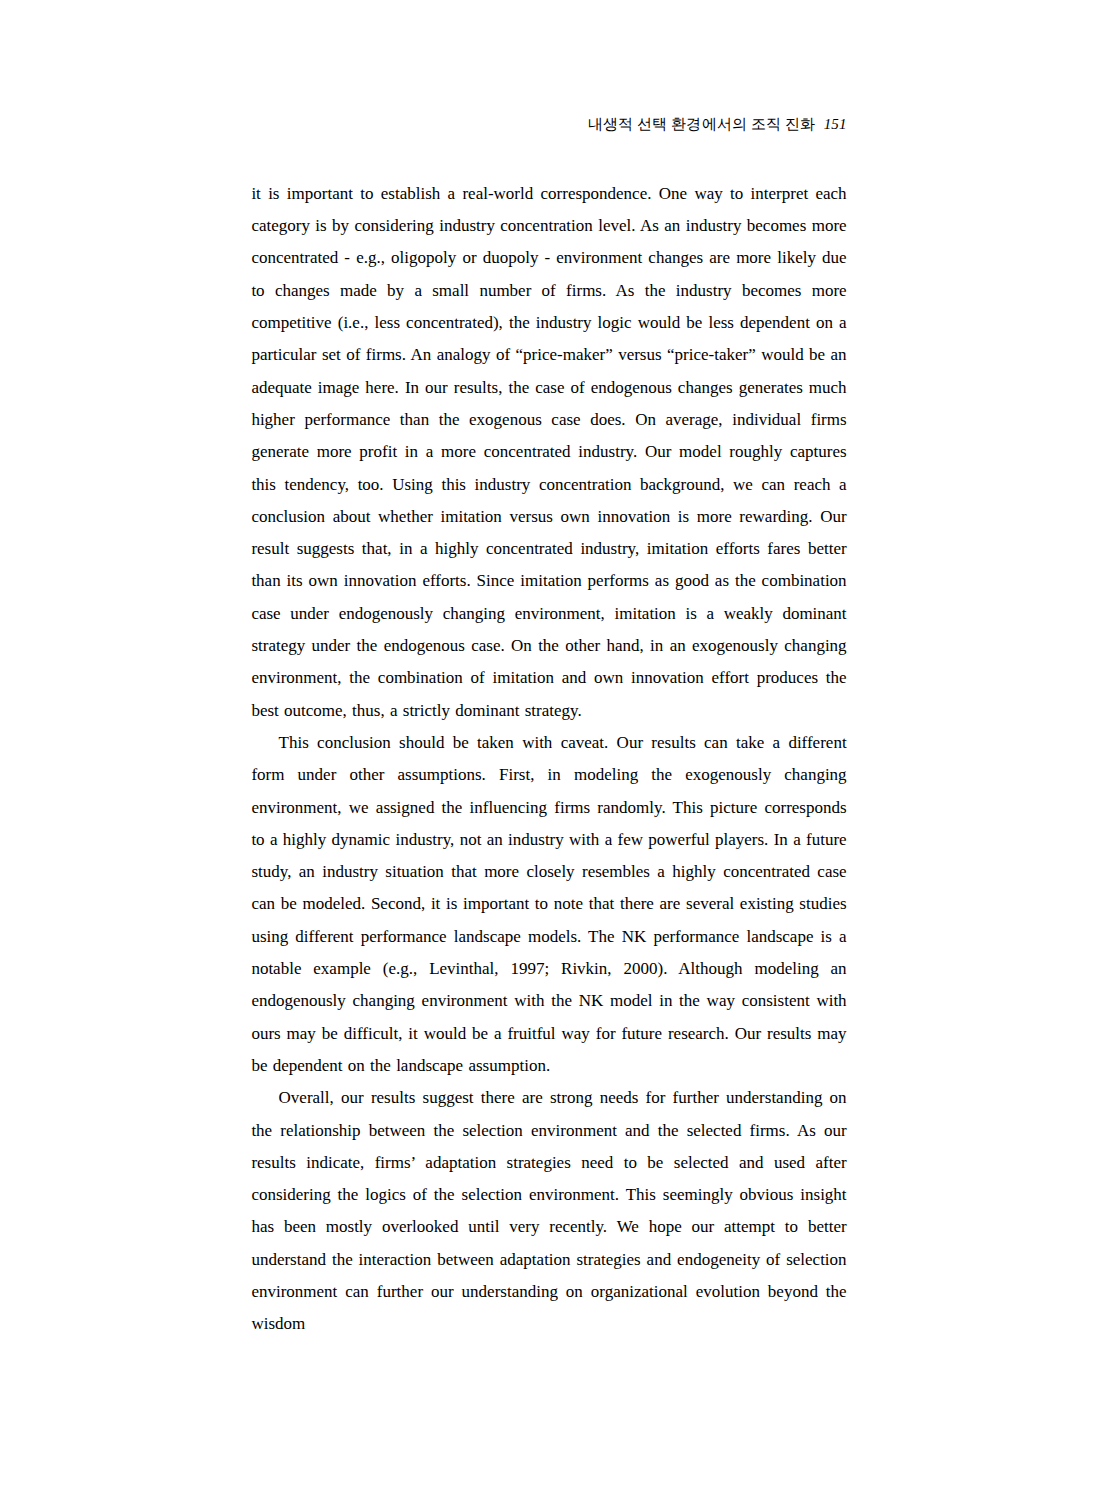내생적 선택 환경에서의 조직 진화151
it is important to establish a real-world correspondence. One way to interpret each category is by considering industry concentration level. As an industry becomes more concentrated - e.g., oligopoly or duopoly - environment changes are more likely due to changes made by a small number of firms. As the industry becomes more competitive (i.e., less concentrated), the industry logic would be less dependent on a particular set of firms. An analogy of “price-maker” versus “price-taker” would be an adequate image here. In our results, the case of endogenous changes generates much higher performance than the exogenous case does. On average, individual firms generate more profit in a more concentrated industry. Our model roughly captures this tendency, too. Using this industry concentration background, we can reach a conclusion about whether imitation versus own innovation is more rewarding. Our result suggests that, in a highly concentrated industry, imitation efforts fares better than its own innovation efforts. Since imitation performs as good as the combination case under endogenously changing environment, imitation is a weakly dominant strategy under the endogenous case. On the other hand, in an exogenously changing environment, the combination of imitation and own innovation effort produces the best outcome, thus, a strictly dominant strategy.
This conclusion should be taken with caveat. Our results can take a different form under other assumptions. First, in modeling the exogenously changing environment, we assigned the influencing firms randomly. This picture corresponds to a highly dynamic industry, not an industry with a few powerful players. In a future study, an industry situation that more closely resembles a highly concentrated case can be modeled. Second, it is important to note that there are several existing studies using different performance landscape models. The NK performance landscape is a notable example (e.g., Levinthal, 1997; Rivkin, 2000). Although modeling an endogenously changing environment with the NK model in the way consistent with ours may be difficult, it would be a fruitful way for future research. Our results may be dependent on the landscape assumption.
Overall, our results suggest there are strong needs for further understanding on the relationship between the selection environment and the selected firms. As our results indicate, firms’ adaptation strategies need to be selected and used after considering the logics of the selection environment. This seemingly obvious insight has been mostly overlooked until very recently. We hope our attempt to better understand the interaction between adaptation strategies and endogeneity of selection environment can further our understanding on organizational evolution beyond the wisdom